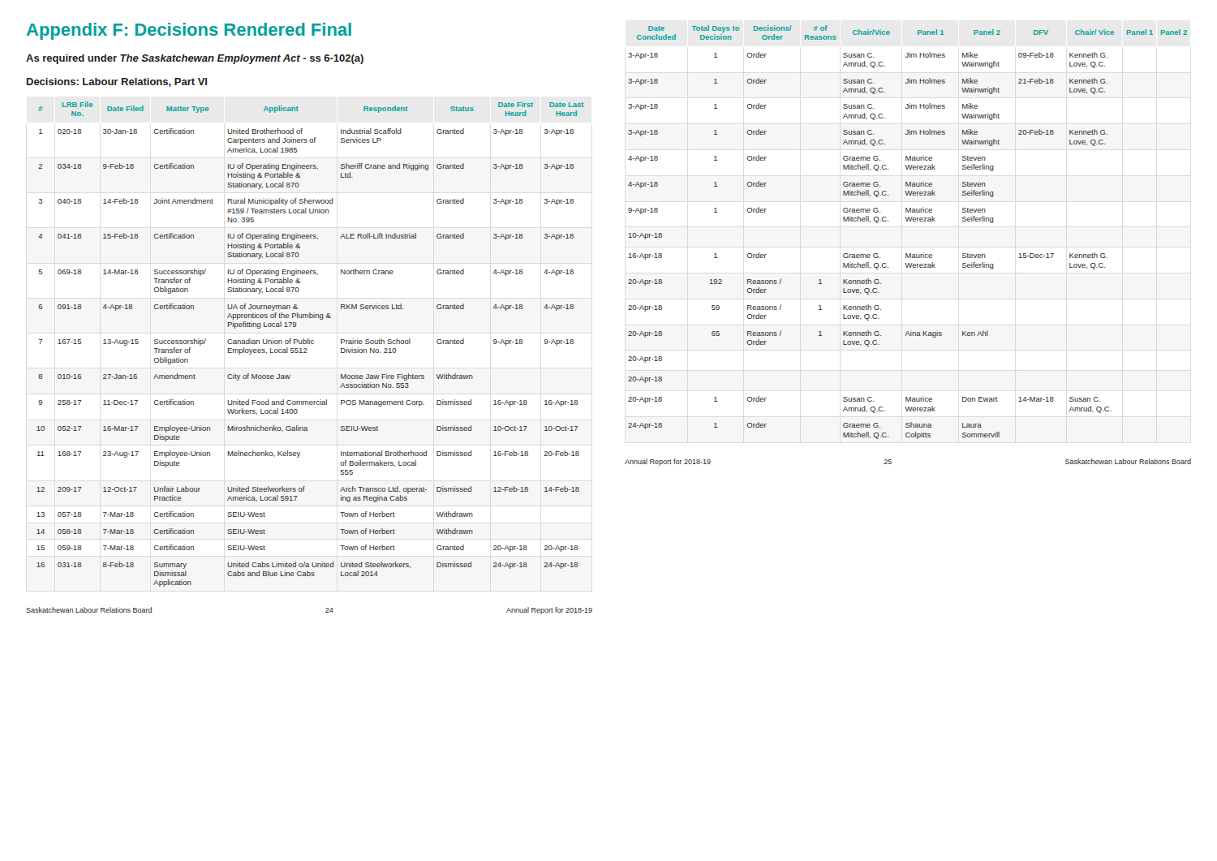Appendix F: Decisions Rendered Final
As required under The Saskatchewan Employment Act - ss 6-102(a)
Decisions: Labour Relations, Part VI
| # | LRB File No. | Date Filed | Matter Type | Applicant | Respondent | Status | Date First Heard | Date Last Heard |
| --- | --- | --- | --- | --- | --- | --- | --- | --- |
| 1 | 020-18 | 30-Jan-18 | Certification | United Brotherhood of Carpenters and Joiners of America, Local 1985 | Industrial Scaffold Services LP | Granted | 3-Apr-18 | 3-Apr-18 |
| 2 | 034-18 | 9-Feb-18 | Certification | IU of Operating Engineers, Hoisting & Portable & Stationary, Local 870 | Sheriff Crane and Rigging Ltd. | Granted | 3-Apr-18 | 3-Apr-18 |
| 3 | 040-18 | 14-Feb-18 | Joint Amendment | Rural Municipality of Sherwood #159 / Teamsters Local Union No. 395 | | Granted | 3-Apr-18 | 3-Apr-18 |
| 4 | 041-18 | 15-Feb-18 | Certification | IU of Operating Engineers, Hoisting & Portable & Stationary, Local 870 | ALE Roll-Lift Industrial | Granted | 3-Apr-18 | 3-Apr-18 |
| 5 | 069-18 | 14-Mar-18 | Successorship/ Transfer of Obligation | IU of Operating Engineers, Hoisting & Portable & Stationary, Local 870 | Northern Crane | Granted | 4-Apr-18 | 4-Apr-18 |
| 6 | 091-18 | 4-Apr-18 | Certification | UA of Journeyman & Apprentices of the Plumbing & Pipefitting Local 179 | RKM Services Ltd. | Granted | 4-Apr-18 | 4-Apr-18 |
| 7 | 167-15 | 13-Aug-15 | Successorship/ Transfer of Obligation | Canadian Union of Public Employees, Local 5512 | Prairie South School Division No. 210 | Granted | 9-Apr-18 | 9-Apr-18 |
| 8 | 010-16 | 27-Jan-16 | Amendment | City of Moose Jaw | Moose Jaw Fire Fighters Association No. 553 | Withdrawn | | |
| 9 | 258-17 | 11-Dec-17 | Certification | United Food and Commercial Workers, Local 1400 | POS Management Corp. | Dismissed | 16-Apr-18 | 16-Apr-18 |
| 10 | 052-17 | 16-Mar-17 | Employee-Union Dispute | Miroshnichenko, Galina | SEIU-West | Dismissed | 10-Oct-17 | 10-Oct-17 |
| 11 | 168-17 | 23-Aug-17 | Employee-Union Dispute | Melnechenko, Kelsey | International Brotherhood of Boilermakers, Local 555 | Dismissed | 16-Feb-18 | 20-Feb-18 |
| 12 | 209-17 | 12-Oct-17 | Unfair Labour Practice | United Steelworkers of America, Local 5917 | Arch Transco Ltd. operating as Regina Cabs | Dismissed | 12-Feb-18 | 14-Feb-18 |
| 13 | 057-18 | 7-Mar-18 | Certification | SEIU-West | Town of Herbert | Withdrawn | | |
| 14 | 058-18 | 7-Mar-18 | Certification | SEIU-West | Town of Herbert | Withdrawn | | |
| 15 | 059-18 | 7-Mar-18 | Certification | SEIU-West | Town of Herbert | Granted | 20-Apr-18 | 20-Apr-18 |
| 16 | 031-18 | 8-Feb-18 | Summary Dismissal Application | United Cabs Limited o/a United Cabs and Blue Line Cabs | United Steelworkers, Local 2014 | Dismissed | 24-Apr-18 | 24-Apr-18 |
Saskatchewan Labour Relations Board 24 Annual Report for 2018-19
| Date Concluded | Total Days to Decision | Decisions/ Order | # of Reasons | Chair/Vice | Panel 1 | Panel 2 | DFV | Chair/ Vice | Panel 1 | Panel 2 |
| --- | --- | --- | --- | --- | --- | --- | --- | --- | --- | --- |
| 3-Apr-18 | 1 | Order | | Susan C. Amrud, Q.C. | Jim Holmes | Mike Wainwright | 09-Feb-18 | Kenneth G. Love, Q.C. | | |
| 3-Apr-18 | 1 | Order | | Susan C. Amrud, Q.C. | Jim Holmes | Mike Wainwright | 21-Feb-18 | Kenneth G. Love, Q.C. | | |
| 3-Apr-18 | 1 | Order | | Susan C. Amrud, Q.C. | Jim Holmes | Mike Wainwright | | | | |
| 3-Apr-18 | 1 | Order | | Susan C. Amrud, Q.C. | Jim Holmes | Mike Wainwright | 20-Feb-18 | Kenneth G. Love, Q.C. | | |
| 4-Apr-18 | 1 | Order | | Graeme G. Mitchell, Q.C. | Maurice Werezak | Steven Seiferling | | | | |
| 4-Apr-18 | 1 | Order | | Graeme G. Mitchell, Q.C. | Maurice Werezak | Steven Seiferling | | | | |
| 9-Apr-18 | 1 | Order | | Graeme G. Mitchell, Q.C. | Maurice Werezak | Steven Seiferling | | | | |
| 10-Apr-18 | | | | | | | | | | |
| 16-Apr-18 | 1 | Order | | Graeme G. Mitchell, Q.C. | Maurice Werezak | Steven Seiferling | 15-Dec-17 | Kenneth G. Love, Q.C. | | |
| 20-Apr-18 | 192 | Reasons / Order | 1 | Kenneth G. Love, Q.C. | | | | | | |
| 20-Apr-18 | 59 | Reasons / Order | 1 | Kenneth G. Love, Q.C. | | | | | | |
| 20-Apr-18 | 65 | Reasons / Order | 1 | Kenneth G. Love, Q.C. | Aina Kagis | Ken Ahl | | | | |
| 20-Apr-18 | | | | | | | | | | |
| 20-Apr-18 | | | | | | | | | | |
| 20-Apr-18 | 1 | Order | | Susan C. Amrud, Q.C. | Maurice Werezak | Don Ewart | 14-Mar-18 | Susan C. Amrud, Q.C. | | |
| 24-Apr-18 | 1 | Order | | Graeme G. Mitchell, Q.C. | Shauna Colpitts | Laura Sommervill | | | | |
Annual Report for 2018-19 25 Saskatchewan Labour Relations Board